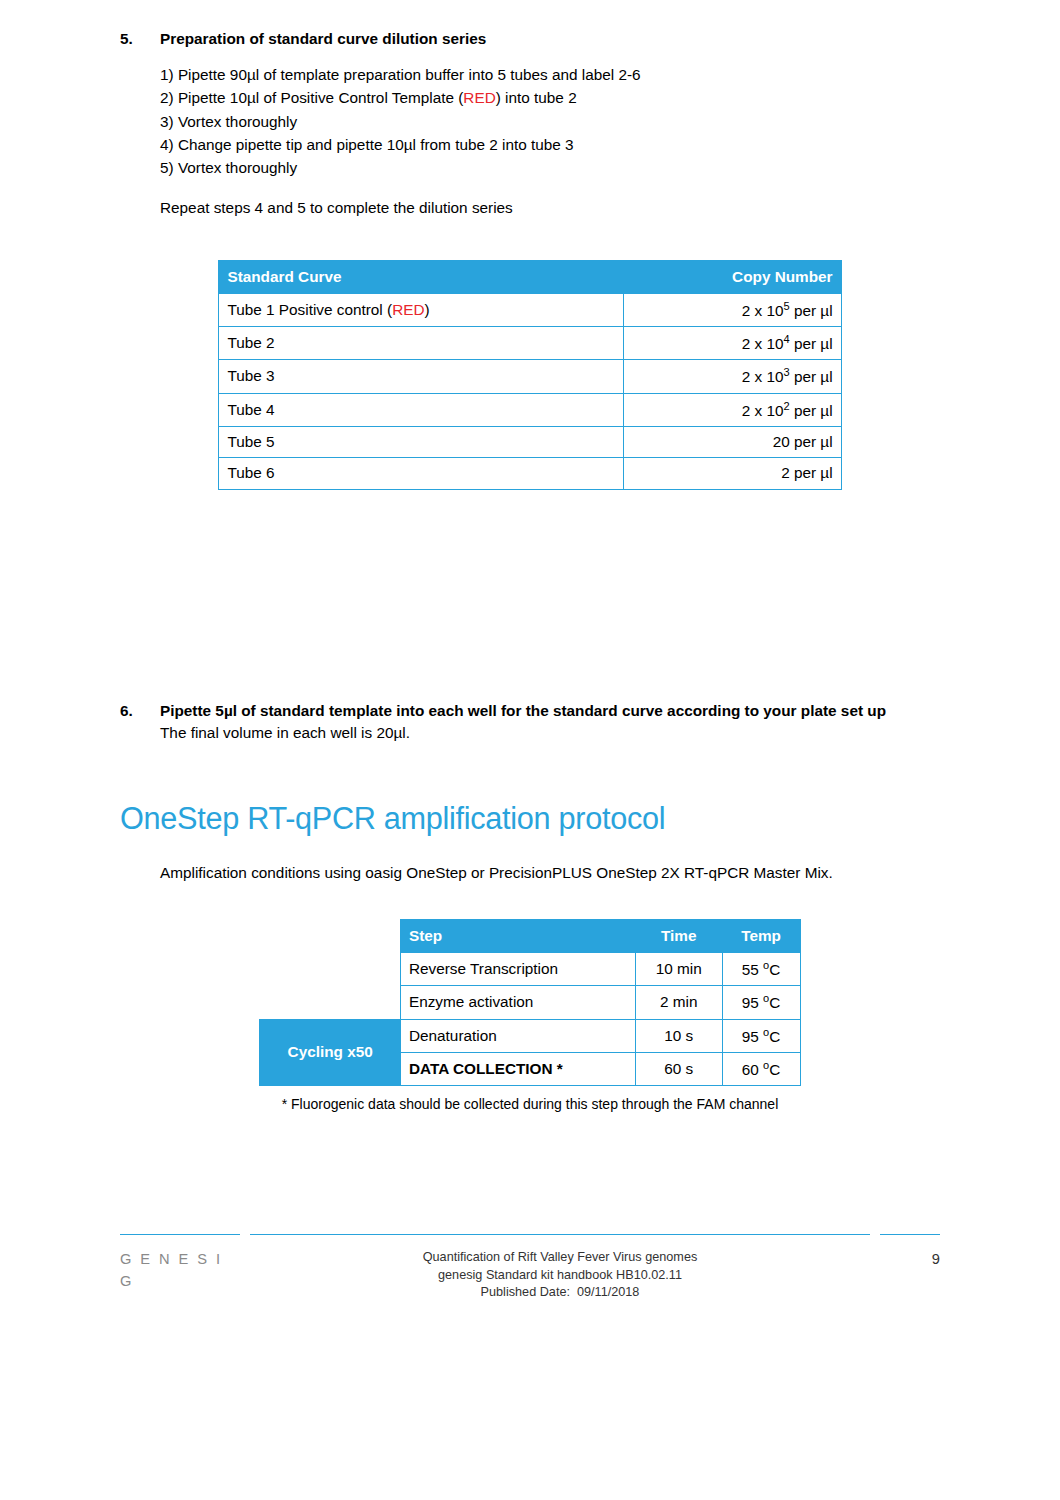5. Preparation of standard curve dilution series
1) Pipette 90µl of template preparation buffer into 5 tubes and label 2-6
2) Pipette 10µl of Positive Control Template (RED) into tube 2
3) Vortex thoroughly
4) Change pipette tip and pipette 10µl from tube 2 into tube 3
5) Vortex thoroughly
Repeat steps 4 and 5 to complete the dilution series
| Standard Curve | Copy Number |
| --- | --- |
| Tube 1 Positive control ( RED ) | 2 x 10 5 per µl |
| Tube 2 | 2 x 10 4 per µl |
| Tube 3 | 2 x 10 3 per µl |
| Tube 4 | 2 x 10 2 per µl |
| Tube 5 | 20 per µl |
| Tube 6 | 2 per µl |
6. Pipette 5µl of standard template into each well for the standard curve according to your plate set up
The final volume in each well is 20µl.
OneStep RT-qPCR amplification protocol
Amplification conditions using oasig OneStep or PrecisionPLUS OneStep 2X RT-qPCR Master Mix.
| | Step | Time | Temp |
| --- | --- | --- | --- |
| | Reverse Transcription | 10 min | 55 o C |
| | Enzyme activation | 2 min | 95 o C |
| Cycling x50 | Denaturation | 10 s | 95 o C |
| DATA COLLECTION * | 60 s | 60 o C |
* Fluorogenic data should be collected during this step through the FAM channel
G E N E S I G
Quantification of Rift Valley Fever Virus genomes
genesig Standard kit handbook HB10.02.11
Published Date: 09/11/2018
9